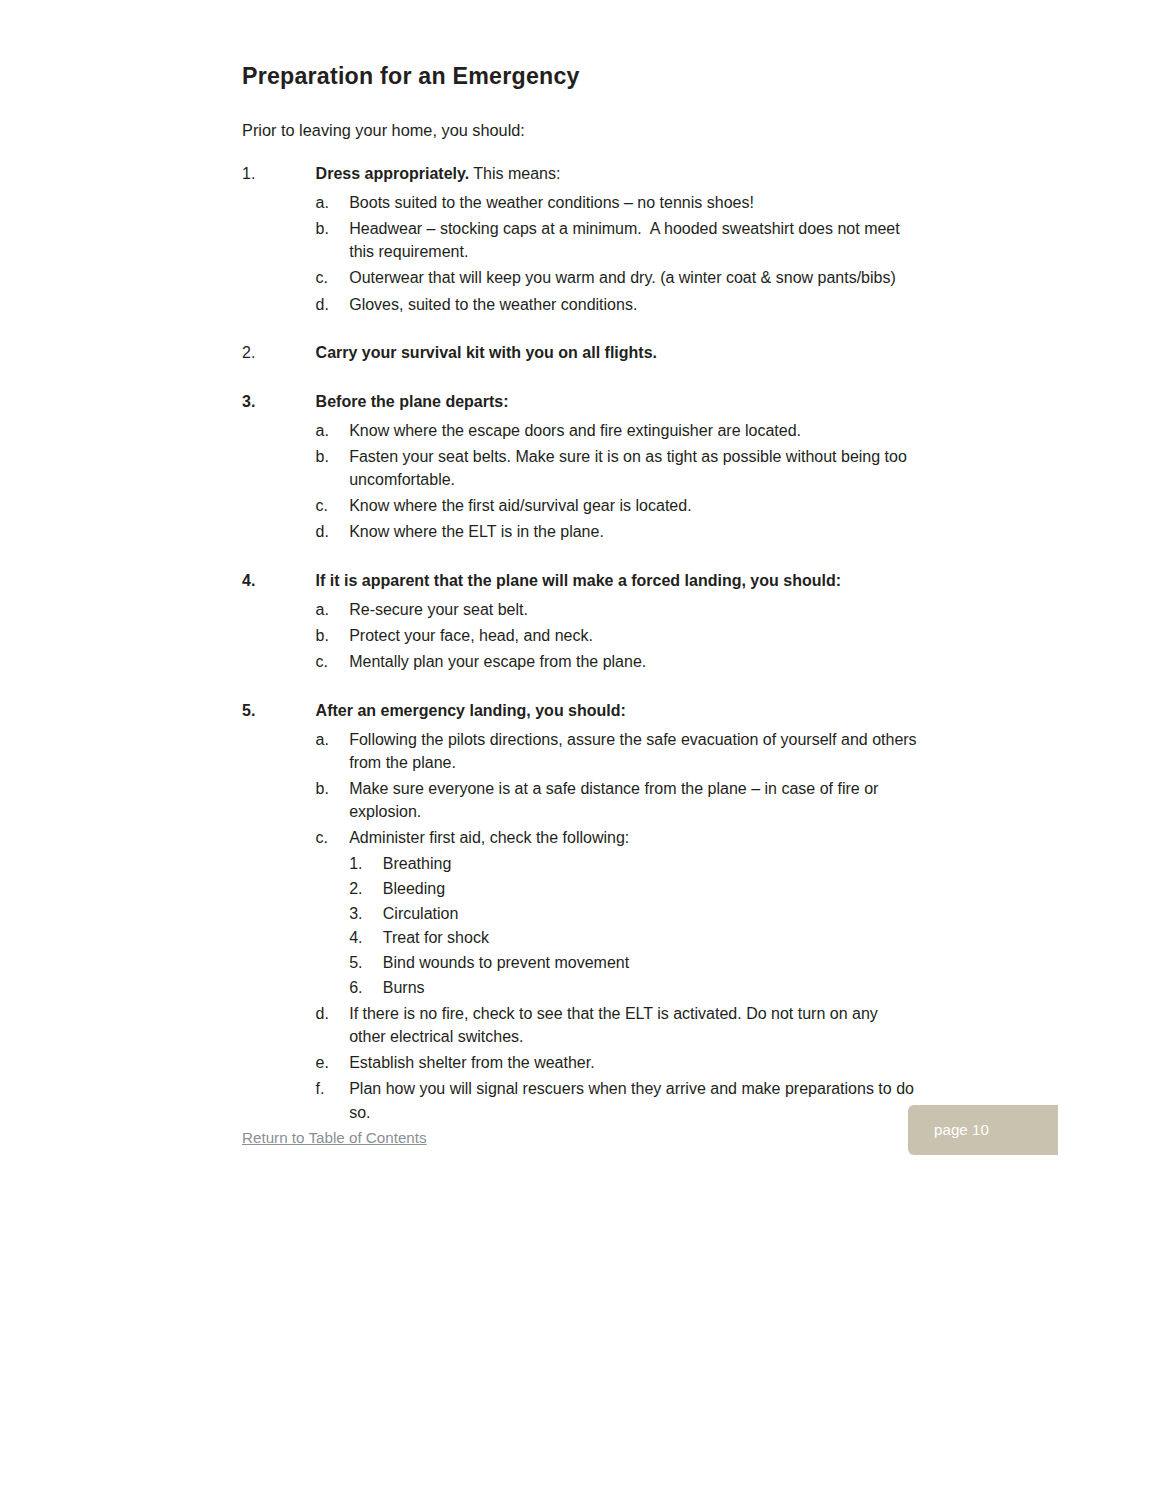Preparation for an Emergency
Prior to leaving your home, you should:
Dress appropriately. This means:
Boots suited to the weather conditions – no tennis shoes!
Headwear – stocking caps at a minimum. A hooded sweatshirt does not meet this requirement.
Outerwear that will keep you warm and dry. (a winter coat & snow pants/bibs)
Gloves, suited to the weather conditions.
Carry your survival kit with you on all flights.
Before the plane departs:
Know where the escape doors and fire extinguisher are located.
Fasten your seat belts. Make sure it is on as tight as possible without being too uncomfortable.
Know where the first aid/survival gear is located.
Know where the ELT is in the plane.
If it is apparent that the plane will make a forced landing, you should:
Re-secure your seat belt.
Protect your face, head, and neck.
Mentally plan your escape from the plane.
After an emergency landing, you should:
Following the pilots directions, assure the safe evacuation of yourself and others from the plane.
Make sure everyone is at a safe distance from the plane – in case of fire or explosion.
Administer first aid, check the following:
Breathing
Bleeding
Circulation
Treat for shock
Bind wounds to prevent movement
Burns
If there is no fire, check to see that the ELT is activated. Do not turn on any other electrical switches.
Establish shelter from the weather.
Plan how you will signal rescuers when they arrive and make preparations to do so.
Return to Table of Contents
page 10